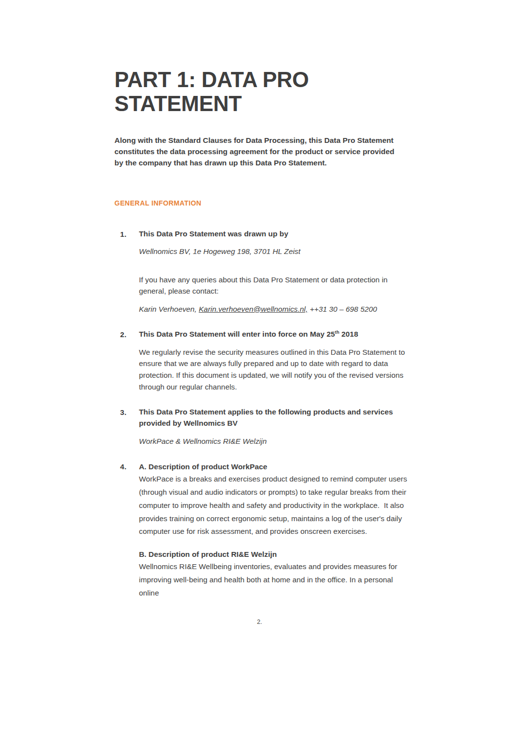PART 1: DATA PRO STATEMENT
Along with the Standard Clauses for Data Processing, this Data Pro Statement constitutes the data processing agreement for the product or service provided by the company that has drawn up this Data Pro Statement.
GENERAL INFORMATION
This Data Pro Statement was drawn up by
Wellnomics BV, 1e Hogeweg 198, 3701 HL Zeist
If you have any queries about this Data Pro Statement or data protection in general, please contact:
Karin Verhoeven, Karin.verhoeven@wellnomics.nl, ++31 30 – 698 5200
This Data Pro Statement will enter into force on May 25th 2018
We regularly revise the security measures outlined in this Data Pro Statement to ensure that we are always fully prepared and up to date with regard to data protection. If this document is updated, we will notify you of the revised versions through our regular channels.
This Data Pro Statement applies to the following products and services provided by Wellnomics BV
WorkPace & Wellnomics RI&E Welzijn
A. Description of product WorkPace
WorkPace is a breaks and exercises product designed to remind computer users (through visual and audio indicators or prompts) to take regular breaks from their computer to improve health and safety and productivity in the workplace. It also provides training on correct ergonomic setup, maintains a log of the user's daily computer use for risk assessment, and provides onscreen exercises.
B. Description of product RI&E Welzijn
Wellnomics RI&E Wellbeing inventories, evaluates and provides measures for improving well-being and health both at home and in the office. In a personal online
2.